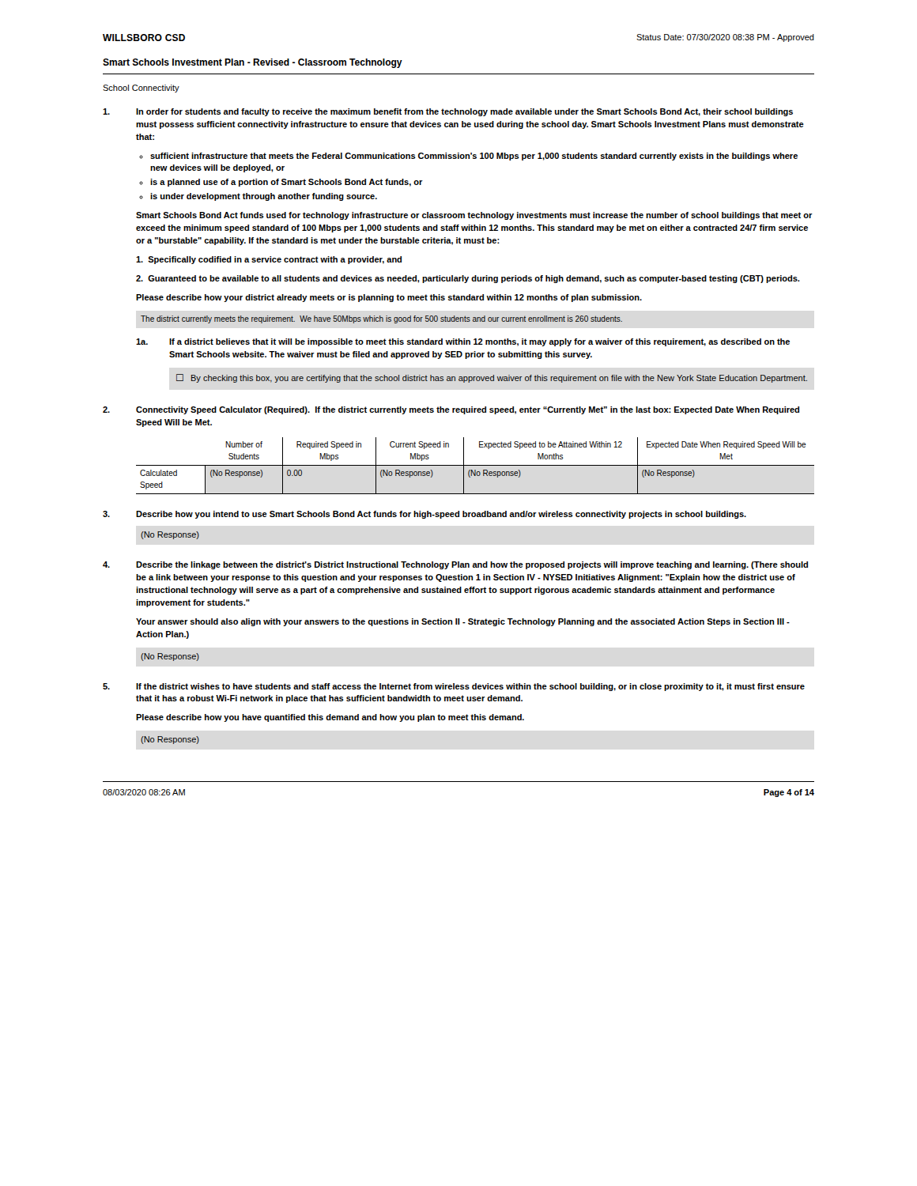WILLSBORO CSD
Status Date: 07/30/2020 08:38 PM - Approved
Smart Schools Investment Plan - Revised - Classroom Technology
School Connectivity
1.
In order for students and faculty to receive the maximum benefit from the technology made available under the Smart Schools Bond Act, their school buildings must possess sufficient connectivity infrastructure to ensure that devices can be used during the school day. Smart Schools Investment Plans must demonstrate that:
sufficient infrastructure that meets the Federal Communications Commission's 100 Mbps per 1,000 students standard currently exists in the buildings where new devices will be deployed, or
is a planned use of a portion of Smart Schools Bond Act funds, or
is under development through another funding source.
Smart Schools Bond Act funds used for technology infrastructure or classroom technology investments must increase the number of school buildings that meet or exceed the minimum speed standard of 100 Mbps per 1,000 students and staff within 12 months. This standard may be met on either a contracted 24/7 firm service or a "burstable" capability. If the standard is met under the burstable criteria, it must be:
1. Specifically codified in a service contract with a provider, and
2. Guaranteed to be available to all students and devices as needed, particularly during periods of high demand, such as computer-based testing (CBT) periods.
Please describe how your district already meets or is planning to meet this standard within 12 months of plan submission.
The district currently meets the requirement. We have 50Mbps which is good for 500 students and our current enrollment is 260 students.
1a.
If a district believes that it will be impossible to meet this standard within 12 months, it may apply for a waiver of this requirement, as described on the Smart Schools website. The waiver must be filed and approved by SED prior to submitting this survey.
☐ By checking this box, you are certifying that the school district has an approved waiver of this requirement on file with the New York State Education Department.
2.
Connectivity Speed Calculator (Required). If the district currently meets the required speed, enter “Currently Met” in the last box: Expected Date When Required Speed Will be Met.
| | Number of Students | Required Speed in Mbps | Current Speed in Mbps | Expected Speed to be Attained Within 12 Months | Expected Date When Required Speed Will be Met |
| --- | --- | --- | --- | --- | --- |
| Calculated Speed | (No Response) | 0.00 | (No Response) | (No Response) | (No Response) |
3.
Describe how you intend to use Smart Schools Bond Act funds for high-speed broadband and/or wireless connectivity projects in school buildings.
(No Response)
4.
Describe the linkage between the district's District Instructional Technology Plan and how the proposed projects will improve teaching and learning. (There should be a link between your response to this question and your responses to Question 1 in Section IV - NYSED Initiatives Alignment: "Explain how the district use of instructional technology will serve as a part of a comprehensive and sustained effort to support rigorous academic standards attainment and performance improvement for students."
Your answer should also align with your answers to the questions in Section II - Strategic Technology Planning and the associated Action Steps in Section III - Action Plan.)
(No Response)
5.
If the district wishes to have students and staff access the Internet from wireless devices within the school building, or in close proximity to it, it must first ensure that it has a robust Wi-Fi network in place that has sufficient bandwidth to meet user demand.
Please describe how you have quantified this demand and how you plan to meet this demand.
(No Response)
08/03/2020 08:26 AM Page 4 of 14